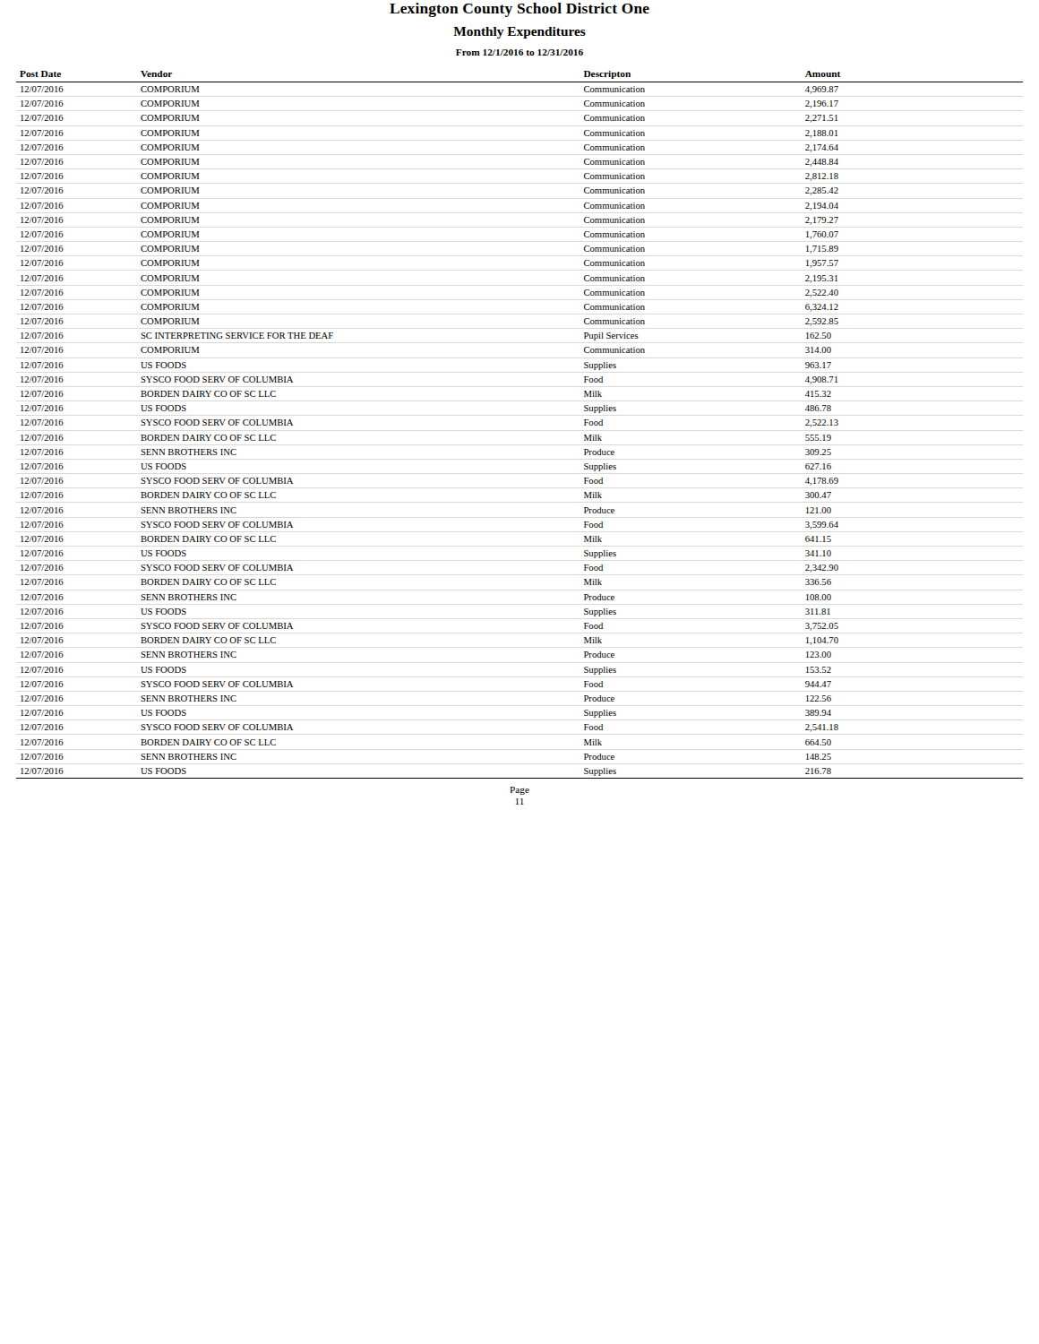Lexington County School District One
Monthly Expenditures
From 12/1/2016 to 12/31/2016
| Post Date | Vendor | Descripton | Amount |
| --- | --- | --- | --- |
| 12/07/2016 | COMPORIUM | Communication | 4,969.87 |
| 12/07/2016 | COMPORIUM | Communication | 2,196.17 |
| 12/07/2016 | COMPORIUM | Communication | 2,271.51 |
| 12/07/2016 | COMPORIUM | Communication | 2,188.01 |
| 12/07/2016 | COMPORIUM | Communication | 2,174.64 |
| 12/07/2016 | COMPORIUM | Communication | 2,448.84 |
| 12/07/2016 | COMPORIUM | Communication | 2,812.18 |
| 12/07/2016 | COMPORIUM | Communication | 2,285.42 |
| 12/07/2016 | COMPORIUM | Communication | 2,194.04 |
| 12/07/2016 | COMPORIUM | Communication | 2,179.27 |
| 12/07/2016 | COMPORIUM | Communication | 1,760.07 |
| 12/07/2016 | COMPORIUM | Communication | 1,715.89 |
| 12/07/2016 | COMPORIUM | Communication | 1,957.57 |
| 12/07/2016 | COMPORIUM | Communication | 2,195.31 |
| 12/07/2016 | COMPORIUM | Communication | 2,522.40 |
| 12/07/2016 | COMPORIUM | Communication | 6,324.12 |
| 12/07/2016 | COMPORIUM | Communication | 2,592.85 |
| 12/07/2016 | SC INTERPRETING SERVICE FOR THE DEAF | Pupil Services | 162.50 |
| 12/07/2016 | COMPORIUM | Communication | 314.00 |
| 12/07/2016 | US FOODS | Supplies | 963.17 |
| 12/07/2016 | SYSCO FOOD SERV OF COLUMBIA | Food | 4,908.71 |
| 12/07/2016 | BORDEN DAIRY CO OF SC LLC | Milk | 415.32 |
| 12/07/2016 | US FOODS | Supplies | 486.78 |
| 12/07/2016 | SYSCO FOOD SERV OF COLUMBIA | Food | 2,522.13 |
| 12/07/2016 | BORDEN DAIRY CO OF SC LLC | Milk | 555.19 |
| 12/07/2016 | SENN BROTHERS INC | Produce | 309.25 |
| 12/07/2016 | US FOODS | Supplies | 627.16 |
| 12/07/2016 | SYSCO FOOD SERV OF COLUMBIA | Food | 4,178.69 |
| 12/07/2016 | BORDEN DAIRY CO OF SC LLC | Milk | 300.47 |
| 12/07/2016 | SENN BROTHERS INC | Produce | 121.00 |
| 12/07/2016 | SYSCO FOOD SERV OF COLUMBIA | Food | 3,599.64 |
| 12/07/2016 | BORDEN DAIRY CO OF SC LLC | Milk | 641.15 |
| 12/07/2016 | US FOODS | Supplies | 341.10 |
| 12/07/2016 | SYSCO FOOD SERV OF COLUMBIA | Food | 2,342.90 |
| 12/07/2016 | BORDEN DAIRY CO OF SC LLC | Milk | 336.56 |
| 12/07/2016 | SENN BROTHERS INC | Produce | 108.00 |
| 12/07/2016 | US FOODS | Supplies | 311.81 |
| 12/07/2016 | SYSCO FOOD SERV OF COLUMBIA | Food | 3,752.05 |
| 12/07/2016 | BORDEN DAIRY CO OF SC LLC | Milk | 1,104.70 |
| 12/07/2016 | SENN BROTHERS INC | Produce | 123.00 |
| 12/07/2016 | US FOODS | Supplies | 153.52 |
| 12/07/2016 | SYSCO FOOD SERV OF COLUMBIA | Food | 944.47 |
| 12/07/2016 | SENN BROTHERS INC | Produce | 122.56 |
| 12/07/2016 | US FOODS | Supplies | 389.94 |
| 12/07/2016 | SYSCO FOOD SERV OF COLUMBIA | Food | 2,541.18 |
| 12/07/2016 | BORDEN DAIRY CO OF SC LLC | Milk | 664.50 |
| 12/07/2016 | SENN BROTHERS INC | Produce | 148.25 |
| 12/07/2016 | US FOODS | Supplies | 216.78 |
Page
11